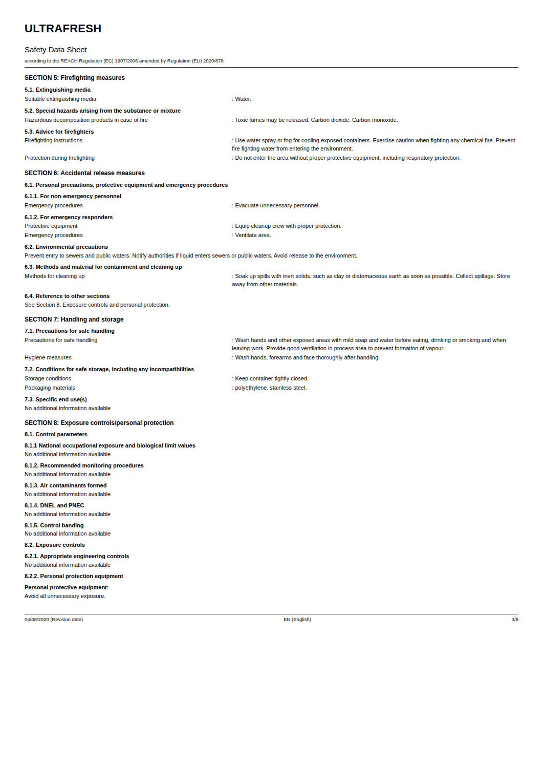ULTRAFRESH
Safety Data Sheet
according to the REACH Regulation (EC) 1907/2006 amended by Regulation (EU) 2020/878
SECTION 5: Firefighting measures
5.1. Extinguishing media
| Suitable extinguishing media | : Water. |
5.2. Special hazards arising from the substance or mixture
| Hazardous decomposition products in case of fire | : Toxic fumes may be released. Carbon dioxide. Carbon monoxide. |
5.3. Advice for firefighters
| Firefighting instructions | : Use water spray or fog for cooling exposed containers. Exercise caution when fighting any chemical fire. Prevent fire fighting water from entering the environment. |
| Protection during firefighting | : Do not enter fire area without proper protective equipment, including respiratory protection. |
SECTION 6: Accidental release measures
6.1. Personal precautions, protective equipment and emergency procedures
6.1.1. For non-emergency personnel
| Emergency procedures | : Evacuate unnecessary personnel. |
6.1.2. For emergency responders
| Protective equipment | : Equip cleanup crew with proper protection. |
| Emergency procedures | : Ventilate area. |
6.2. Environmental precautions
Prevent entry to sewers and public waters. Notify authorities if liquid enters sewers or public waters. Avoid release to the environment.
6.3. Methods and material for containment and cleaning up
| Methods for cleaning up | : Soak up spills with inert solids, such as clay or diatomaceous earth as soon as possible. Collect spillage. Store away from other materials. |
6.4. Reference to other sections
See Section 8. Exposure controls and personal protection.
SECTION 7: Handling and storage
7.1. Precautions for safe handling
| Precautions for safe handling | : Wash hands and other exposed areas with mild soap and water before eating, drinking or smoking and when leaving work. Provide good ventilation in process area to prevent formation of vapour. |
| Hygiene measures | : Wash hands, forearms and face thoroughly after handling. |
7.2. Conditions for safe storage, including any incompatibilities
| Storage conditions | : Keep container tightly closed. |
| Packaging materials | : polyethylene. stainless steel. |
7.3. Specific end use(s)
No additional information available
SECTION 8: Exposure controls/personal protection
8.1. Control parameters
8.1.1 National occupational exposure and biological limit values
No additional information available
8.1.2. Recommended monitoring procedures
No additional information available
8.1.3. Air contaminants formed
No additional information available
8.1.4. DNEL and PNEC
No additional information available
8.1.5. Control banding
No additional information available
8.2. Exposure controls
8.2.1. Appropriate engineering controls
No additional information available
8.2.2. Personal protection equipment
Personal protective equipment:
Avoid all unnecessary exposure.
04/08/2020 (Revision date) EN (English) 3/8